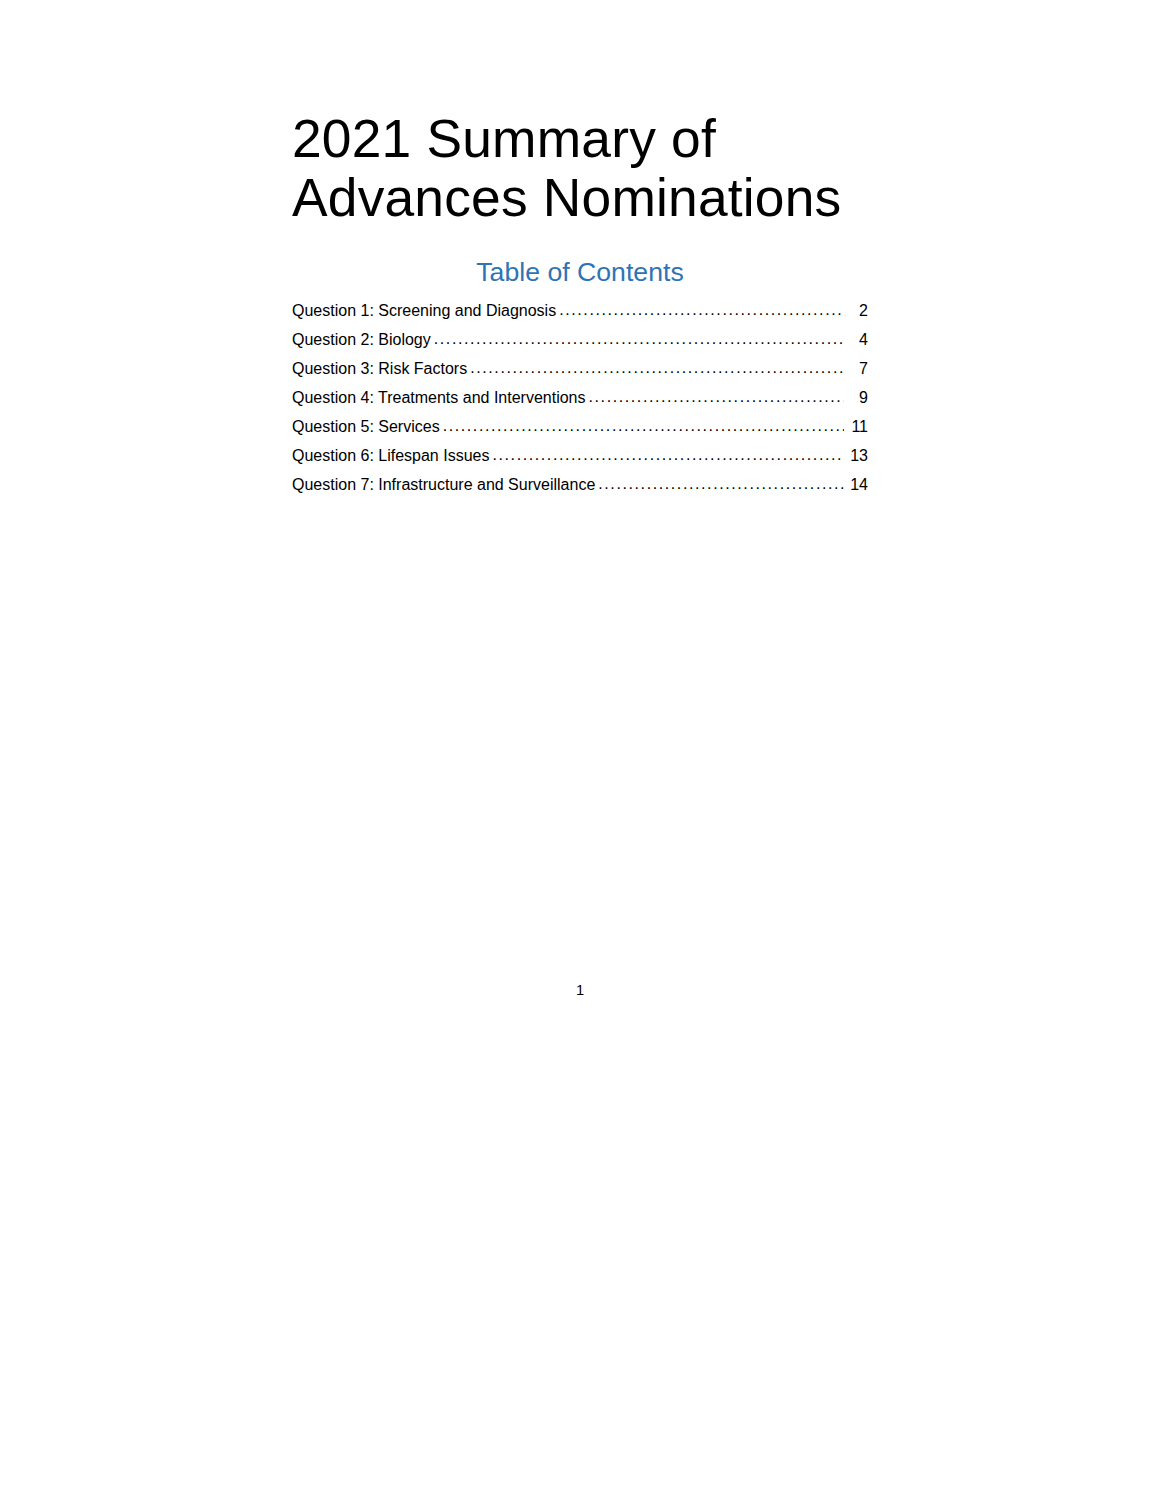2021 Summary of Advances Nominations
Table of Contents
Question 1: Screening and Diagnosis .................................................................................................................. 2
Question 2: Biology ....................................................................................................................................... 4
Question 3: Risk Factors ............................................................................................................................. 7
Question 4: Treatments and Interventions ................................................................................................. 9
Question 5: Services ..................................................................................................................................... 11
Question 6: Lifespan Issues ......................................................................................................................... 13
Question 7: Infrastructure and Surveillance ............................................................................................... 14
1